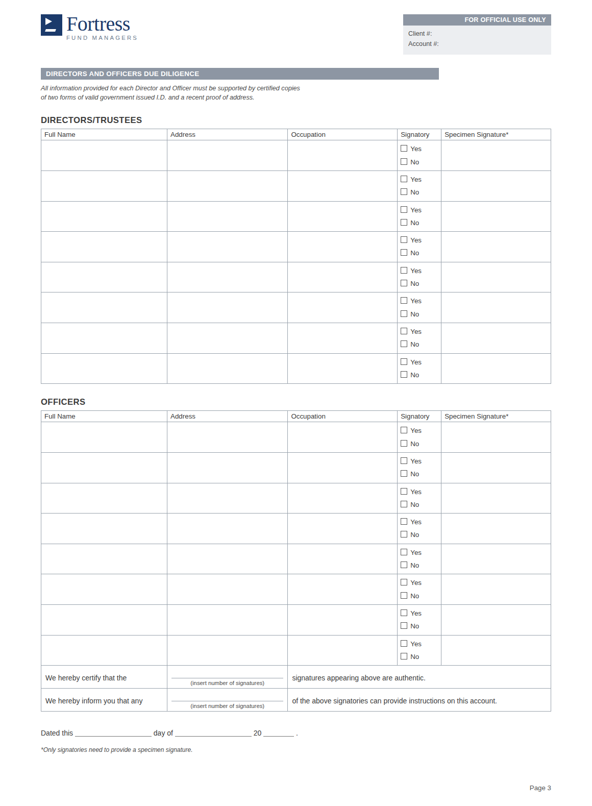Fortress
FUND MANAGERS
FOR OFFICIAL USE ONLY
Client #:
Account #:
DIRECTORS AND OFFICERS DUE DILIGENCE
All information provided for each Director and Officer must be supported by certified copies
of two forms of valid government issued I.D. and a recent proof of address.
DIRECTORS/TRUSTEES
| Full Name | Address | Occupation | Signatory | Specimen Signature* |
| --- | --- | --- | --- | --- |
| | | | Yes No | |
| | | | Yes No | |
| | | | Yes No | |
| | | | Yes No | |
| | | | Yes No | |
| | | | Yes No | |
| | | | Yes No | |
| | | | Yes No | |
OFFICERS
| Full Name | Address | Occupation | Signatory | Specimen Signature* |
| --- | --- | --- | --- | --- |
| | | | Yes No | |
| | | | Yes No | |
| | | | Yes No | |
| | | | Yes No | |
| | | | Yes No | |
| | | | Yes No | |
| | | | Yes No | |
| | | | Yes No | |
| We hereby certify that the | (insert number of signatures) | signatures appearing above are authentic. |
| We hereby inform you that any | (insert number of signatures) | of the above signatories can provide instructions on this account. |
Dated this day of 20 .
*Only signatories need to provide a specimen signature.
Page 3